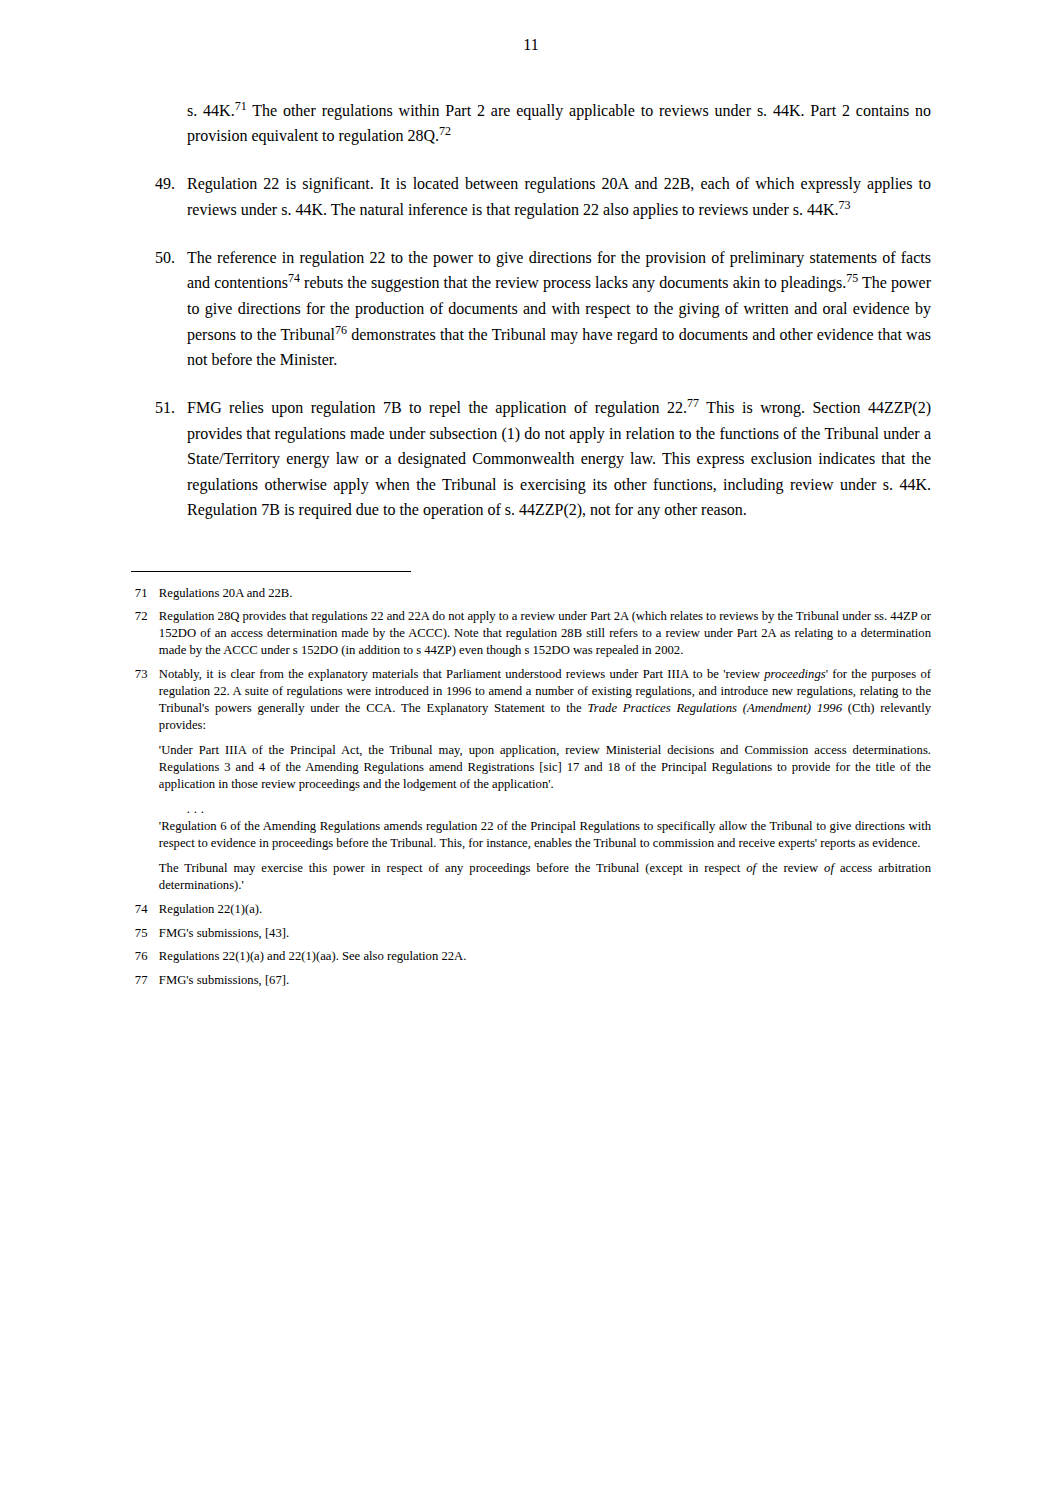11
s. 44K.71 The other regulations within Part 2 are equally applicable to reviews under s. 44K. Part 2 contains no provision equivalent to regulation 28Q.72
49.
Regulation 22 is significant. It is located between regulations 20A and 22B, each of which expressly applies to reviews under s. 44K. The natural inference is that regulation 22 also applies to reviews under s. 44K.73
50.
The reference in regulation 22 to the power to give directions for the provision of preliminary statements of facts and contentions74 rebuts the suggestion that the review process lacks any documents akin to pleadings.75 The power to give directions for the production of documents and with respect to the giving of written and oral evidence by persons to the Tribunal76 demonstrates that the Tribunal may have regard to documents and other evidence that was not before the Minister.
51.
FMG relies upon regulation 7B to repel the application of regulation 22.77 This is wrong. Section 44ZZP(2) provides that regulations made under subsection (1) do not apply in relation to the functions of the Tribunal under a State/Territory energy law or a designated Commonwealth energy law. This express exclusion indicates that the regulations otherwise apply when the Tribunal is exercising its other functions, including review under s. 44K. Regulation 7B is required due to the operation of s. 44ZZP(2), not for any other reason.
71
Regulations 20A and 22B.
72
Regulation 28Q provides that regulations 22 and 22A do not apply to a review under Part 2A (which relates to reviews by the Tribunal under ss. 44ZP or 152DO of an access determination made by the ACCC). Note that regulation 28B still refers to a review under Part 2A as relating to a determination made by the ACCC under s 152DO (in addition to s 44ZP) even though s 152DO was repealed in 2002.
73
Notably, it is clear from the explanatory materials that Parliament understood reviews under Part IIIA to be 'review proceedings' for the purposes of regulation 22. A suite of regulations were introduced in 1996 to amend a number of existing regulations, and introduce new regulations, relating to the Tribunal's powers generally under the CCA. The Explanatory Statement to the Trade Practices Regulations (Amendment) 1996 (Cth) relevantly provides:
'Under Part IIIA of the Principal Act, the Tribunal may, upon application, review Ministerial decisions and Commission access determinations. Regulations 3 and 4 of the Amending Regulations amend Registrations [sic] 17 and 18 of the Principal Regulations to provide for the title of the application in those review proceedings and the lodgement of the application'.
...
'Regulation 6 of the Amending Regulations amends regulation 22 of the Principal Regulations to specifically allow the Tribunal to give directions with respect to evidence in proceedings before the Tribunal. This, for instance, enables the Tribunal to commission and receive experts' reports as evidence.
The Tribunal may exercise this power in respect of any proceedings before the Tribunal (except in respect of the review of access arbitration determinations).'
74
Regulation 22(1)(a).
75
FMG's submissions, [43].
76
Regulations 22(1)(a) and 22(1)(aa). See also regulation 22A.
77
FMG's submissions, [67].